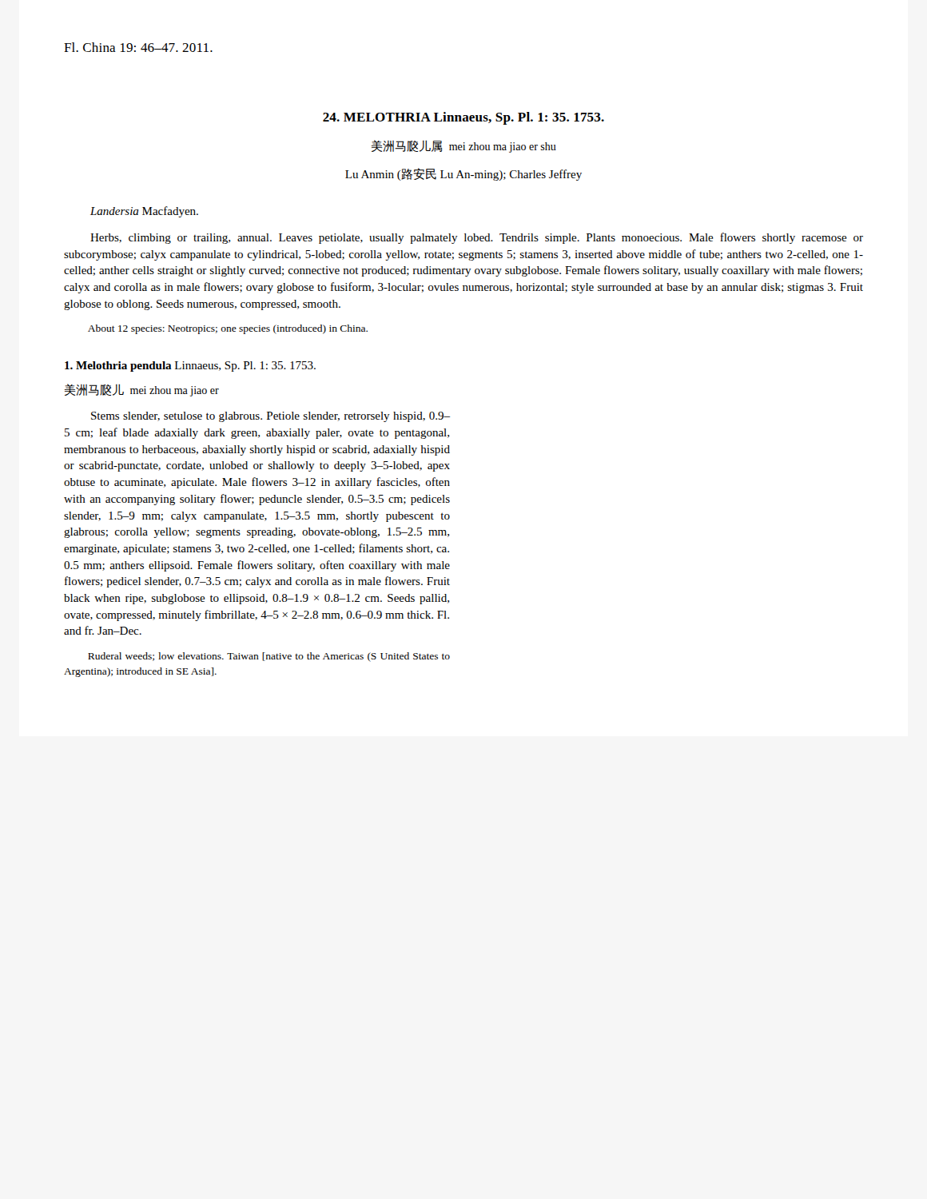Fl. China 19: 46–47. 2011.
24. MELOTHRIA Linnaeus, Sp. Pl. 1: 35. 1753.
美洲马㼎儿属 mei zhou ma jiao er shu
Lu Anmin (路安民 Lu An-ming); Charles Jeffrey
Landersia Macfadyen.
Herbs, climbing or trailing, annual. Leaves petiolate, usually palmately lobed. Tendrils simple. Plants monoecious. Male flowers shortly racemose or subcorymbose; calyx campanulate to cylindrical, 5-lobed; corolla yellow, rotate; segments 5; stamens 3, inserted above middle of tube; anthers two 2-celled, one 1-celled; anther cells straight or slightly curved; connective not produced; rudimentary ovary subglobose. Female flowers solitary, usually coaxillary with male flowers; calyx and corolla as in male flowers; ovary globose to fusiform, 3-locular; ovules numerous, horizontal; style surrounded at base by an annular disk; stigmas 3. Fruit globose to oblong. Seeds numerous, compressed, smooth.
About 12 species: Neotropics; one species (introduced) in China.
1. Melothria pendula Linnaeus, Sp. Pl. 1: 35. 1753.
美洲马㼎儿 mei zhou ma jiao er
Stems slender, setulose to glabrous. Petiole slender, retrorsely hispid, 0.9–5 cm; leaf blade adaxially dark green, abaxially paler, ovate to pentagonal, membranous to herbaceous, abaxially shortly hispid or scabrid, adaxially hispid or scabrid-punctate, cordate, unlobed or shallowly to deeply 3–5-lobed, apex obtuse to acuminate, apiculate. Male flowers 3–12 in axillary fascicles, often with an accompanying solitary flower; peduncle slender, 0.5–3.5 cm; pedicels slender, 1.5–9 mm; calyx campanulate, 1.5–3.5 mm, shortly pubescent to glabrous; corolla yellow; segments spreading, obovate-oblong, 1.5–2.5 mm, emarginate, apiculate; stamens 3, two 2-celled, one 1-celled; filaments short, ca. 0.5 mm; anthers ellipsoid. Female flowers solitary, often coaxillary with male flowers; pedicel slender, 0.7–3.5 cm; calyx and corolla as in male flowers. Fruit black when ripe, subglobose to ellipsoid, 0.8–1.9 × 0.8–1.2 cm. Seeds pallid, ovate, compressed, minutely fimbrillate, 4–5 × 2–2.8 mm, 0.6–0.9 mm thick. Fl. and fr. Jan–Dec.
Ruderal weeds; low elevations. Taiwan [native to the Americas (S United States to Argentina); introduced in SE Asia].